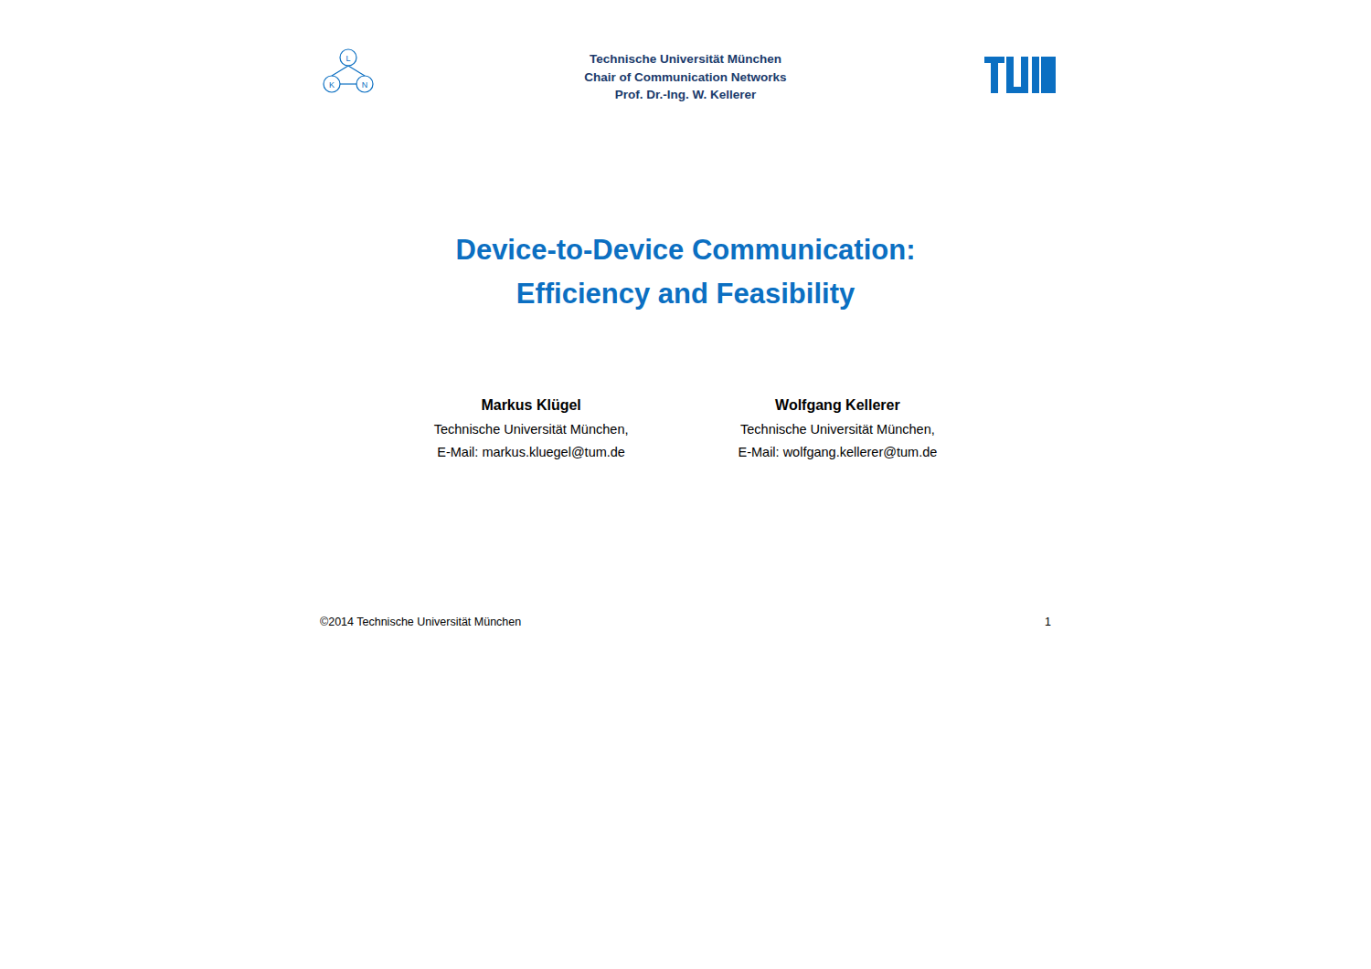L K N
Technische Universität München
Chair of Communication Networks
Prof. Dr.-Ing. W. Kellerer
Device-to-Device Communication:
Efficiency and Feasibility
Markus Klügel
Technische Universität München,
E-Mail: markus.kluegel@tum.de
Wolfgang Kellerer
Technische Universität München,
E-Mail: wolfgang.kellerer@tum.de
©2014 Technische Universität München 1